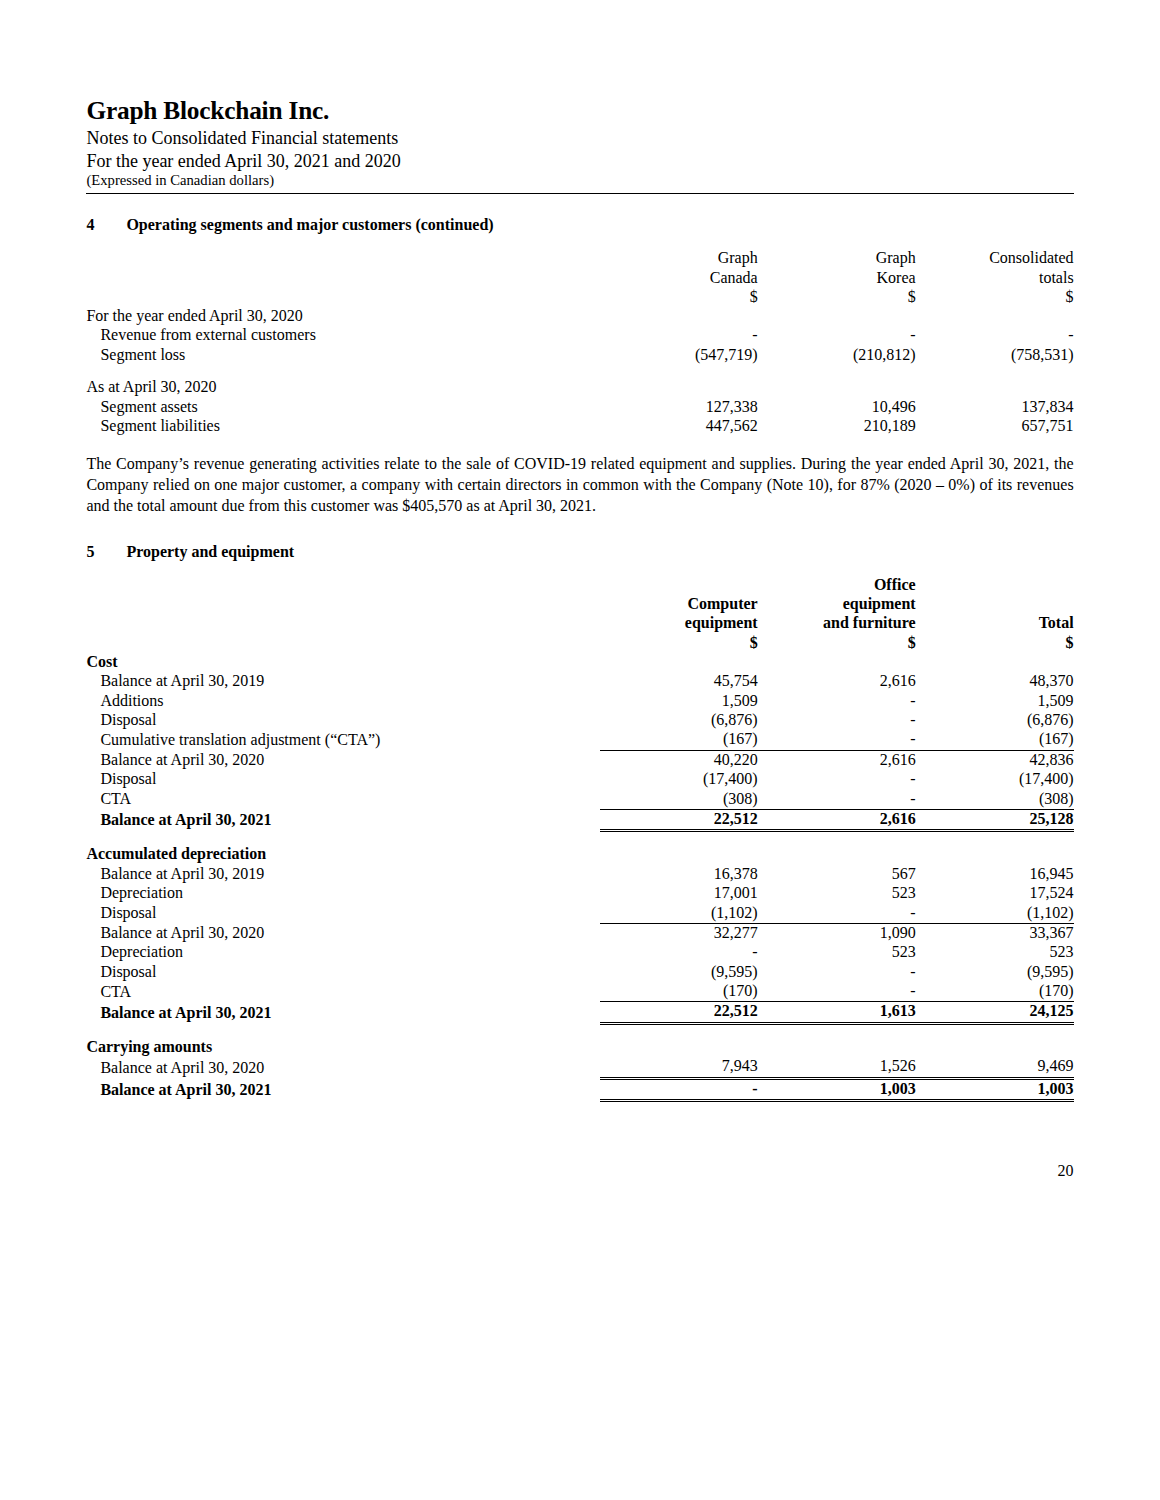Graph Blockchain Inc.
Notes to Consolidated Financial statements
For the year ended April 30, 2021 and 2020
(Expressed in Canadian dollars)
4 Operating segments and major customers (continued)
| | Graph Canada $ | Graph Korea $ | Consolidated totals $ |
| For the year ended April 30, 2020 | | | |
| Revenue from external customers | - | - | - |
| Segment loss | (547,719) | (210,812) | (758,531) |
| As at April 30, 2020 | | | |
| Segment assets | 127,338 | 10,496 | 137,834 |
| Segment liabilities | 447,562 | 210,189 | 657,751 |
The Company’s revenue generating activities relate to the sale of COVID-19 related equipment and supplies. During the year ended April 30, 2021, the Company relied on one major customer, a company with certain directors in common with the Company (Note 10), for 87% (2020 – 0%) of its revenues and the total amount due from this customer was $405,570 as at April 30, 2021.
5 Property and equipment
| | Computer equipment $ | Office equipment and furniture $ | Total $ |
| Cost | | | |
| Balance at April 30, 2019 | 45,754 | 2,616 | 48,370 |
| Additions | 1,509 | - | 1,509 |
| Disposal | (6,876) | - | (6,876) |
| Cumulative translation adjustment (“CTA”) | (167) | - | (167) |
| Balance at April 30, 2020 | 40,220 | 2,616 | 42,836 |
| Disposal | (17,400) | - | (17,400) |
| CTA | (308) | - | (308) |
| Balance at April 30, 2021 | 22,512 | 2,616 | 25,128 |
| Accumulated depreciation | | | |
| Balance at April 30, 2019 | 16,378 | 567 | 16,945 |
| Depreciation | 17,001 | 523 | 17,524 |
| Disposal | (1,102) | - | (1,102) |
| Balance at April 30, 2020 | 32,277 | 1,090 | 33,367 |
| Depreciation | - | 523 | 523 |
| Disposal | (9,595) | - | (9,595) |
| CTA | (170) | - | (170) |
| Balance at April 30, 2021 | 22,512 | 1,613 | 24,125 |
| Carrying amounts | | | |
| Balance at April 30, 2020 | 7,943 | 1,526 | 9,469 |
| Balance at April 30, 2021 | - | 1,003 | 1,003 |
20